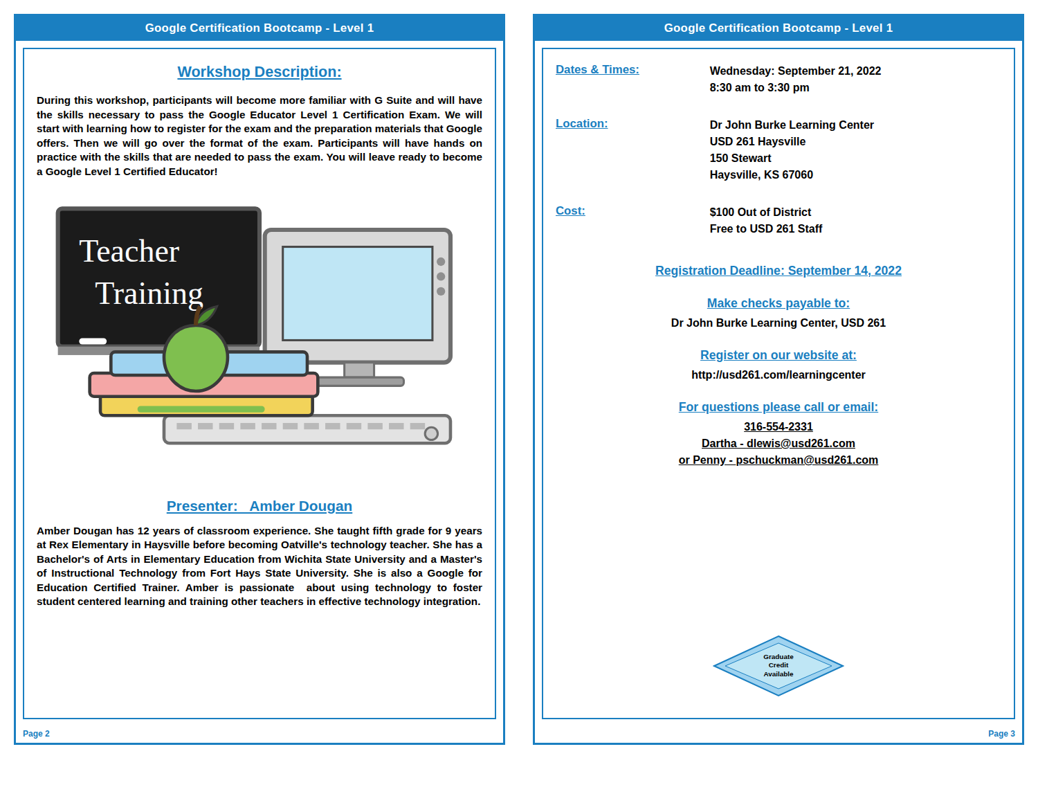Google Certification Bootcamp - Level 1
Workshop Description:
During this workshop, participants will become more familiar with G Suite and will have the skills necessary to pass the Google Educator Level 1 Certification Exam. We will start with learning how to register for the exam and the preparation materials that Google offers. Then we will go over the format of the exam. Participants will have hands on practice with the skills that are needed to pass the exam. You will leave ready to become a Google Level 1 Certified Educator!
Teacher Training
Presenter: Amber Dougan
Amber Dougan has 12 years of classroom experience. She taught fifth grade for 9 years at Rex Elementary in Haysville before becoming Oatville's technology teacher. She has a Bachelor's of Arts in Elementary Education from Wichita State University and a Master's of Instructional Technology from Fort Hays State University. She is also a Google for Education Certified Trainer. Amber is passionate about using technology to foster student centered learning and training other teachers in effective technology integration.
Page 2
Google Certification Bootcamp - Level 1
| Dates & Times: | Wednesday: September 21, 2022 8:30 am to 3:30 pm |
| Location: | Dr John Burke Learning Center USD 261 Haysville 150 Stewart Haysville, KS 67060 |
| Cost: | $100 Out of District Free to USD 261 Staff |
Registration Deadline: September 14, 2022
Make checks payable to: Dr John Burke Learning Center, USD 261
Register on our website at: http://usd261.com/learningcenter
For questions please call or email: 316-554-2331
Dartha - dlewis@usd261.com
or Penny - pschuckman@usd261.com
Graduate
Credit
Available
Page 3